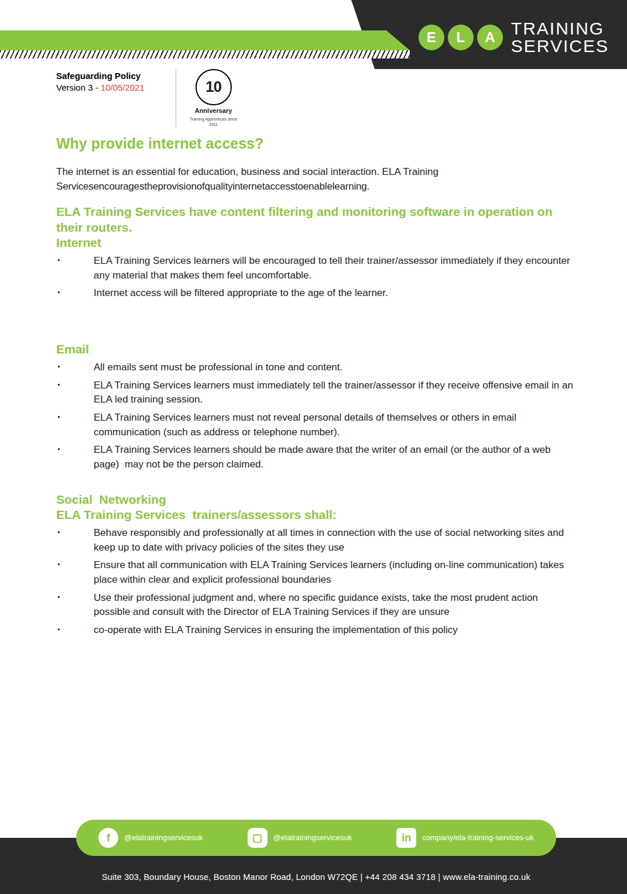ELA
TRAINING SERVICES
Safeguarding Policy
Version 3 - 10/05/2021
10
Anniversary
Training Apprentices since 2011
Why provide internet access?
The internet is an essential for education, business and social interaction. ELA Training Servicesencouragestheprovisionofqualityinternetaccesstoenablelearning.
ELA Training Services have content filtering and monitoring software in operation on their routers.
Internet
ELA Training Services learners will be encouraged to tell their trainer/assessor immediately if they encounter any material that makes them feel uncomfortable.
Internet access will be filtered appropriate to the age of the learner.
Email
All emails sent must be professional in tone and content.
ELA Training Services learners must immediately tell the trainer/assessor if they receive offensive email in an ELA led training session.
ELA Training Services learners must not reveal personal details of themselves or others in email communication (such as address or telephone number).
ELA Training Services learners should be made aware that the writer of an email (or the author of a web page) may not be the person claimed.
Social Networking
ELA Training Services trainers/assessors shall:
Behave responsibly and professionally at all times in connection with the use of social networking sites and keep up to date with privacy policies of the sites they use
Ensure that all communication with ELA Training Services learners (including on-line communication) takes place within clear and explicit professional boundaries
Use their professional judgment and, where no specific guidance exists, take the most prudent action possible and consult with the Director of ELA Training Services if they are unsure
co-operate with ELA Training Services in ensuring the implementation of this policy
f @elatrainingservicesuk
▢ @elatrainingservicesuk
in company/ela-training-services-uk
Suite 303, Boundary House, Boston Manor Road, London W72QE | +44 208 434 3718 | www.ela-training.co.uk